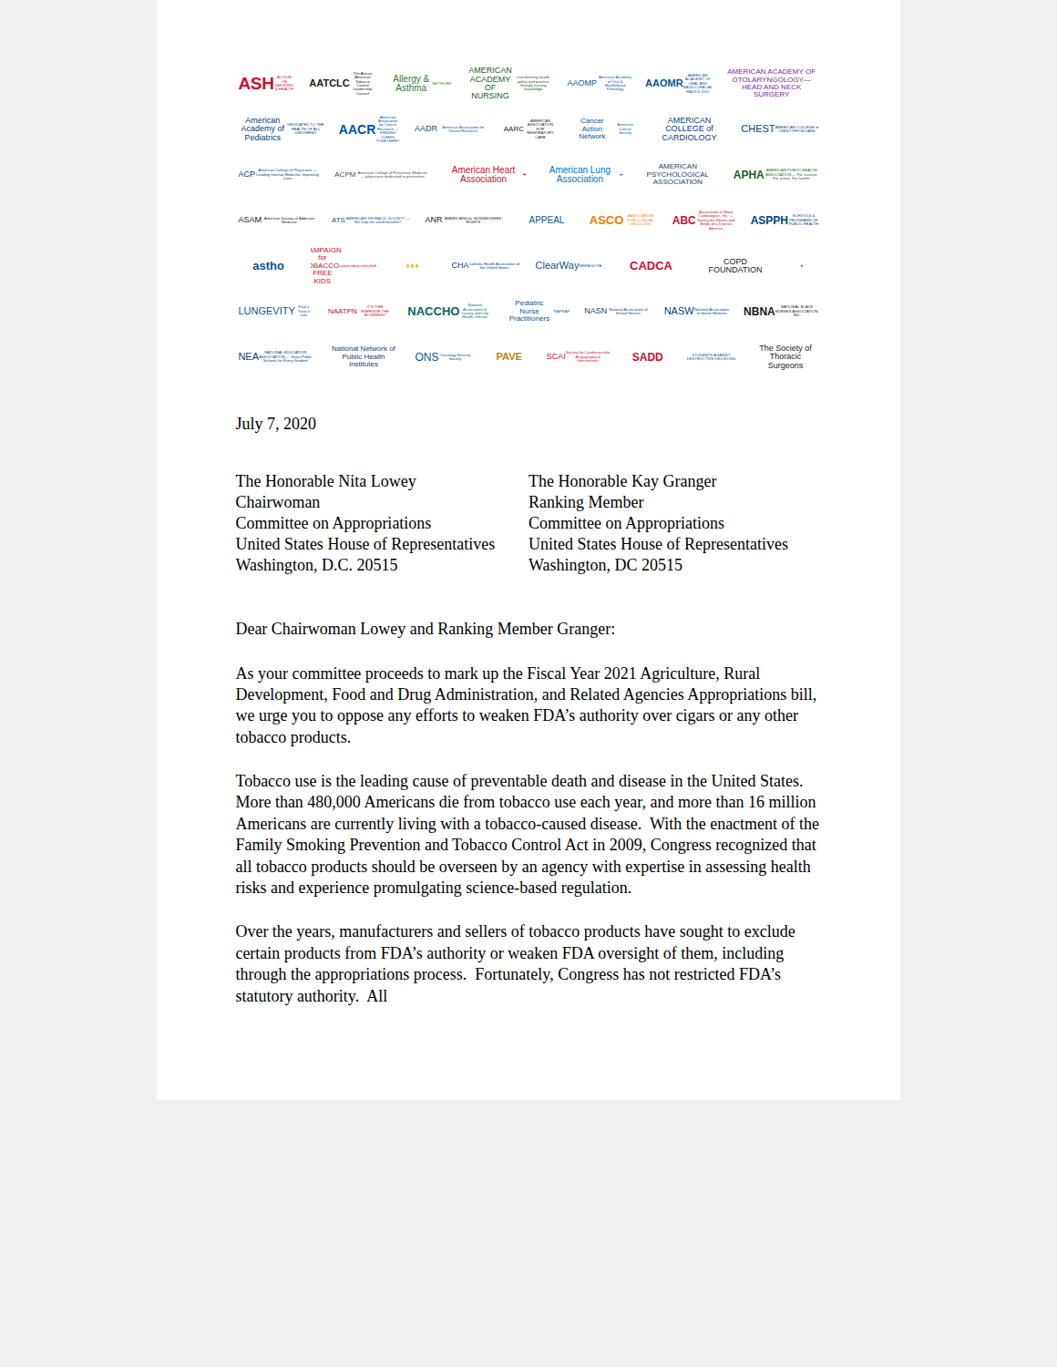ASH ACTION ON SMOKING & HEALTH
AATCLCThe African American Tobacco Control Leadership Council
Allergy & AsthmaNETWORK
AMERICAN ACADEMY OF NURSINGtransforming health policy and practice through nursing knowledge
AAOMPAmerican Academy of Oral & Maxillofacial Pathology
AAOMRAMERICAN ACADEMY OF ORAL AND MAXILLOFACIAL RADIOLOGY
AMERICAN ACADEMY OF OTOLARYNGOLOGY—HEAD AND NECK SURGERY
American Academy of PediatricsDEDICATED TO THE HEALTH OF ALL CHILDREN®
AACRAmerican Association for Cancer Research — FINDING CURES TOGETHER®
AADRAmerican Association for Dental Research
AARCAMERICAN ASSOCIATION FOR RESPIRATORY CARE
Cancer Action NetworkAmerican Cancer Society
AMERICAN COLLEGE of CARDIOLOGY
CHESTAMERICAN COLLEGE of CHEST PHYSICIANS
ACPAmerican College of Physicians — Leading Internal Medicine, Improving Lives
ACPMAmerican College of Preventive Medicine — physicians dedicated to prevention
American Heart Association❤
American Lung Association✚
AMERICAN PSYCHOLOGICAL ASSOCIATION
APHAAMERICAN PUBLIC HEALTH ASSOCIATION — For science. For action. For health.
ASAMAmerican Society of Addiction Medicine
ATSAMERICAN THORACIC SOCIETY — We help the world breathe®
ANRAMERICANS for NONSMOKERS' RIGHTS
APPEAL
ASCOASSOCIATION FOR CLINICAL ONCOLOGY
ABCAssociation of Black Cardiologists, Inc. — Saving the Hearts and Minds of a Diverse America
ASPPHSCHOOLS & PROGRAMS OF PUBLIC HEALTH
astho
CAMPAIGN for TOBACCO-FREE KIDSwww.tobaccofreekids.org
✋✋✋
CHACatholic Health Association of the United States
ClearWayMINNESOTA
CADCA
COPD FOUNDATION
★
LUNGEVITYFind it. Treat it. Live.
NAATPNIT'S TIME ENERGIZE THE MOVEMENT
NACCHONational Association of County and City Health Officials
Pediatric Nurse PractitionersNAPNAP
NASNNational Association of School Nurses
NASWNational Association of Social Workers
NBNANATIONAL BLACK NURSES ASSOCIATION, INC.
NEANATIONAL EDUCATION ASSOCIATION — Great Public Schools for Every Student
National Network of Public Health Institutes
ONSOncology Nursing Society
PAVE
SCAISociety for Cardiovascular Angiography & Interventions
SADD
STUDENTS AGAINST DESTRUCTIVE DECISIONS
The Society of Thoracic Surgeons
July 7, 2020
| The Honorable Nita Lowey Chairwoman Committee on Appropriations United States House of Representatives Washington, D.C. 20515 | The Honorable Kay Granger Ranking Member Committee on Appropriations United States House of Representatives Washington, DC 20515 |
Dear Chairwoman Lowey and Ranking Member Granger:
As your committee proceeds to mark up the Fiscal Year 2021 Agriculture, Rural Development, Food and Drug Administration, and Related Agencies Appropriations bill, we urge you to oppose any efforts to weaken FDA’s authority over cigars or any other tobacco products.
Tobacco use is the leading cause of preventable death and disease in the United States. More than 480,000 Americans die from tobacco use each year, and more than 16 million Americans are currently living with a tobacco-caused disease. With the enactment of the Family Smoking Prevention and Tobacco Control Act in 2009, Congress recognized that all tobacco products should be overseen by an agency with expertise in assessing health risks and experience promulgating science-based regulation.
Over the years, manufacturers and sellers of tobacco products have sought to exclude certain products from FDA’s authority or weaken FDA oversight of them, including through the appropriations process. Fortunately, Congress has not restricted FDA’s statutory authority. All